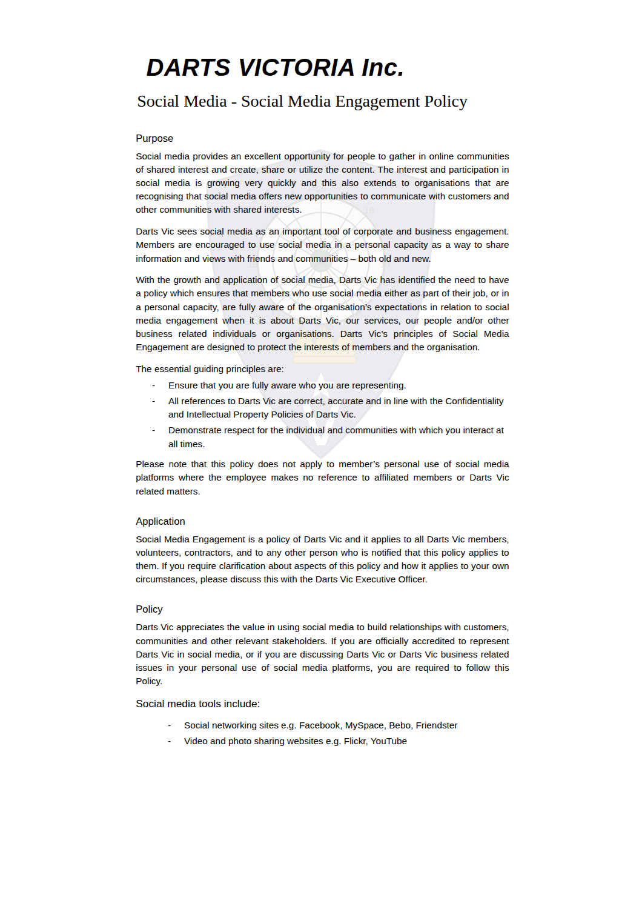20 1 18 4 13 6 10 15 2 17 3 19 7 16 5 12 V
DARTS VICTORIA Inc.
Social Media - Social Media Engagement Policy
Purpose
Social media provides an excellent opportunity for people to gather in online communities of shared interest and create, share or utilize the content. The interest and participation in social media is growing very quickly and this also extends to organisations that are recognising that social media offers new opportunities to communicate with customers and other communities with shared interests.
Darts Vic sees social media as an important tool of corporate and business engagement. Members are encouraged to use social media in a personal capacity as a way to share information and views with friends and communities – both old and new.
With the growth and application of social media, Darts Vic has identified the need to have a policy which ensures that members who use social media either as part of their job, or in a personal capacity, are fully aware of the organisation’s expectations in relation to social media engagement when it is about Darts Vic, our services, our people and/or other business related individuals or organisations. Darts Vic’s principles of Social Media Engagement are designed to protect the interests of members and the organisation.
The essential guiding principles are:
Ensure that you are fully aware who you are representing.
All references to Darts Vic are correct, accurate and in line with the Confidentiality and Intellectual Property Policies of Darts Vic.
Demonstrate respect for the individual and communities with which you interact at all times.
Please note that this policy does not apply to member’s personal use of social media platforms where the employee makes no reference to affiliated members or Darts Vic related matters.
Application
Social Media Engagement is a policy of Darts Vic and it applies to all Darts Vic members, volunteers, contractors, and to any other person who is notified that this policy applies to them. If you require clarification about aspects of this policy and how it applies to your own circumstances, please discuss this with the Darts Vic Executive Officer.
Policy
Darts Vic appreciates the value in using social media to build relationships with customers, communities and other relevant stakeholders. If you are officially accredited to represent Darts Vic in social media, or if you are discussing Darts Vic or Darts Vic business related issues in your personal use of social media platforms, you are required to follow this Policy.
Social media tools include:
Social networking sites e.g. Facebook, MySpace, Bebo, Friendster
Video and photo sharing websites e.g. Flickr, YouTube